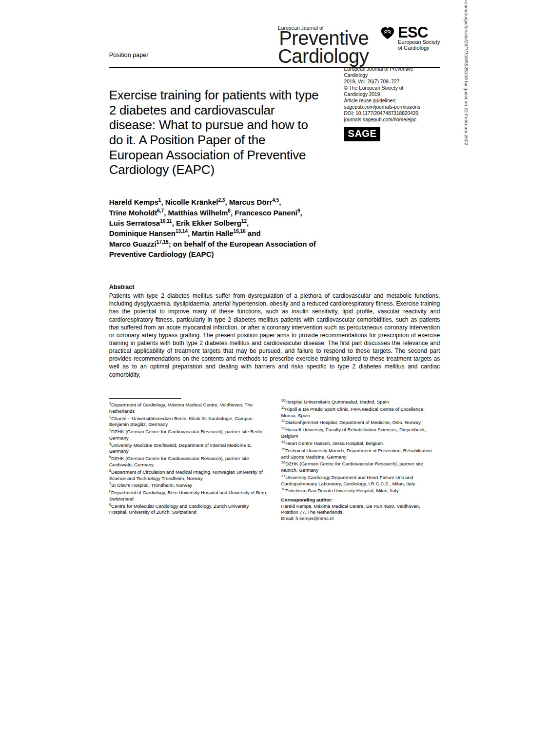Position paper
European Journal of Preventive Cardiology
ESC European Society
of Cardiology
European Journal of Preventive
Cardiology
2019, Vol. 26(7) 709–727
© The European Society of
Cardiology 2019
Article reuse guidelines:
sagepub.com/journals-permissions
DOI: 10.1177/2047487318820420
journals.sagepub.com/home/ejpc
SAGE
Exercise training for patients with type 2 diabetes and cardiovascular disease: What to pursue and how to do it. A Position Paper of the European Association of Preventive Cardiology (EAPC)
Hareld Kemps1, Nicolle Kränkel2,3, Marcus Dörr4,5,
Trine Moholdt6,7, Matthias Wilhelm8, Francesco Paneni9,
Luis Serratosa10,11, Erik Ekker Solberg12,
Dominique Hansen13,14, Martin Halle15,16 and
Marco Guazzi17,18; on behalf of the European Association of
Preventive Cardiology (EAPC)
Abstract
Patients with type 2 diabetes mellitus suffer from dysregulation of a plethora of cardiovascular and metabolic functions, including dysglycaemia, dyslipidaemia, arterial hypertension, obesity and a reduced cardiorespiratory fitness. Exercise training has the potential to improve many of these functions, such as insulin sensitivity, lipid profile, vascular reactivity and cardiorespiratory fitness, particularly in type 2 diabetes mellitus patients with cardiovascular comorbidities, such as patients that suffered from an acute myocardial infarction, or after a coronary intervention such as percutaneous coronary intervention or coronary artery bypass grafting. The present position paper aims to provide recommendations for prescription of exercise training in patients with both type 2 diabetes mellitus and cardiovascular disease. The first part discusses the relevance and practical applicability of treatment targets that may be pursued, and failure to respond to these targets. The second part provides recommendations on the contents and methods to prescribe exercise training tailored to these treatment targets as well as to an optimal preparation and dealing with barriers and risks specific to type 2 diabetes mellitus and cardiac comorbidity.
1Department of Cardiology, Máxima Medical Centre, Veldhoven, The Netherlands
2Charité – Universitätsmedizin Berlin, Klinik für Kardiologie, Campus Benjamin Steglitz, Germany
3DZHK (German Centre for Cardiovascular Research), partner site Berlin, Germany
4University Medicine Greifswald, Department of Internal Medicine B, Germany
5DZHK (German Centre for Cardiovascular Research), partner site Greifswald, Germany
6Department of Circulation and Medical Imaging, Norwegian University of Science and Technology Trondheim, Norway
7St Olav's Hospital, Trondheim, Norway
8Department of Cardiology, Bern University Hospital and University of Bern, Switzerland
9Centre for Molecular Cardiology and Cardiology, Zurich University Hospital, University of Zurich, Switzerland
10Hospital Universitario Quironsalud, Madrid, Spain
11Ripoll & De Prado Sport Clinic, FIFA Medical Centre of Excellence, Murcia, Spain
12Diakonhjemmet Hospital, Department of Medicine, Oslo, Norway
13Hasselt University, Faculty of Rehabilitation Sciences, Diepenbeek, Belgium
14Heart Centre Hasselt, Jessa Hospital, Belgium
15Technical University Munich, Department of Prevention, Rehabilitation and Sports Medicine, Germany
16DZHK (German Centre for Cardiovascular Research), partner site Munich, Germany
17University Cardiology Department and Heart Failure Unit and Cardiopulmonary Laboratory, Cardiology, I.R.C.C.S., Milan, Italy
18Policlinico San Donato University Hospital, Milan, Italy
Corresponding author:
Hareld Kemps, Máxima Medical Centre, De Run 4600, Veldhoven,
Postbox 77, The Netherlands.
Email: h.kemps@mmc.nl
Downloaded from https://academic.oup.com/eurjpc/article/26/7/709/5925108 by guest on 22 February 2022